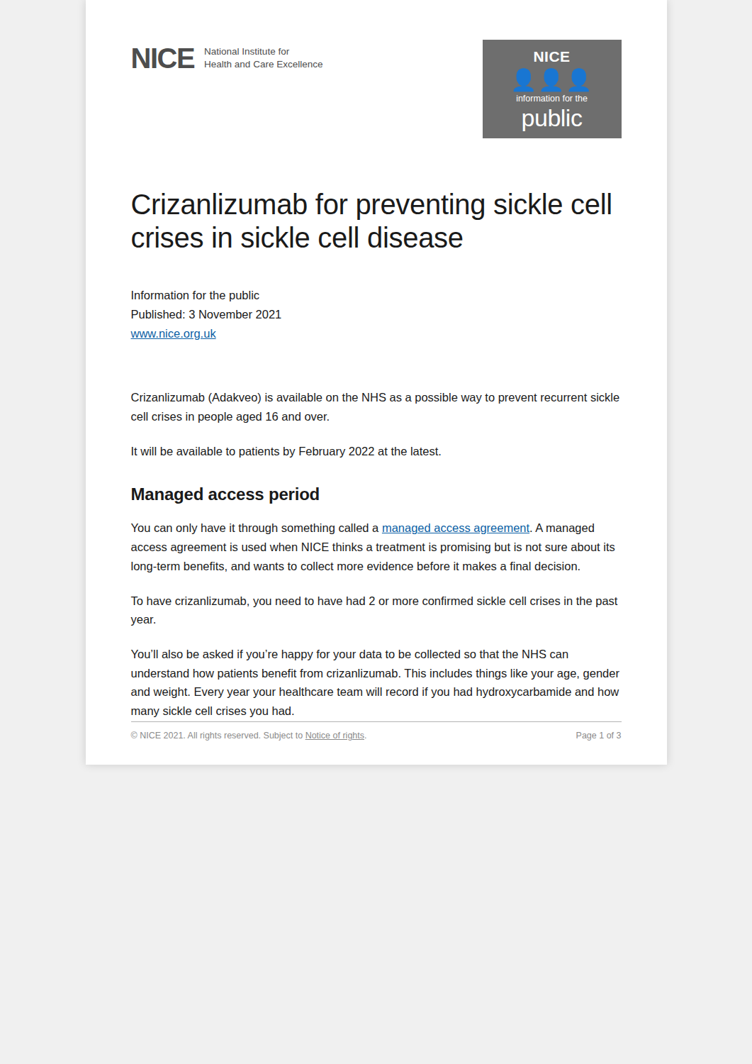NICE National Institute for
Health and Care Excellence
NICE
👤👤👤
information for the
public
Crizanlizumab for preventing sickle cell crises in sickle cell disease
Information for the public
Published: 3 November 2021
www.nice.org.uk
Crizanlizumab (Adakveo) is available on the NHS as a possible way to prevent recurrent sickle cell crises in people aged 16 and over.
It will be available to patients by February 2022 at the latest.
Managed access period
You can only have it through something called a managed access agreement. A managed access agreement is used when NICE thinks a treatment is promising but is not sure about its long-term benefits, and wants to collect more evidence before it makes a final decision.
To have crizanlizumab, you need to have had 2 or more confirmed sickle cell crises in the past year.
You’ll also be asked if you’re happy for your data to be collected so that the NHS can understand how patients benefit from crizanlizumab. This includes things like your age, gender and weight. Every year your healthcare team will record if you had hydroxycarbamide and how many sickle cell crises you had.
© NICE 2021. All rights reserved. Subject to Notice of rights.
Page 1 of 3